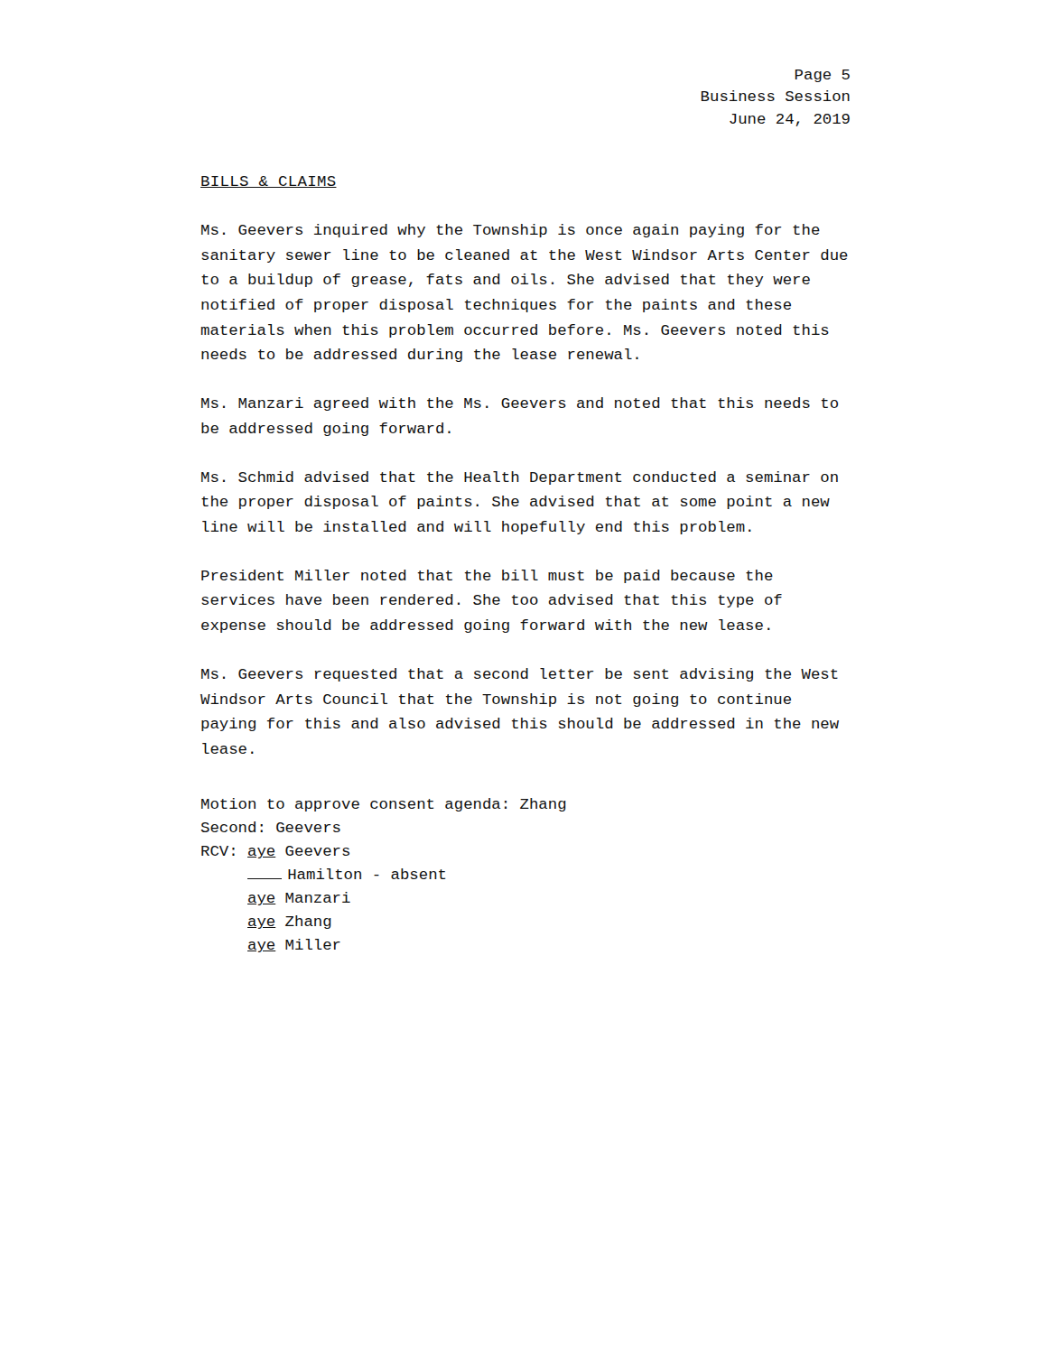Page 5
Business Session
June 24, 2019
BILLS & CLAIMS
Ms. Geevers inquired why the Township is once again paying for the sanitary sewer line to be cleaned at the West Windsor Arts Center due to a buildup of grease, fats and oils. She advised that they were notified of proper disposal techniques for the paints and these materials when this problem occurred before. Ms. Geevers noted this needs to be addressed during the lease renewal.
Ms. Manzari agreed with the Ms. Geevers and noted that this needs to be addressed going forward.
Ms. Schmid advised that the Health Department conducted a seminar on the proper disposal of paints. She advised that at some point a new line will be installed and will hopefully end this problem.
President Miller noted that the bill must be paid because the services have been rendered. She too advised that this type of expense should be addressed going forward with the new lease.
Ms. Geevers requested that a second letter be sent advising the West Windsor Arts Council that the Township is not going to continue paying for this and also advised this should be addressed in the new lease.
Motion to approve consent agenda: Zhang
Second: Geevers
RCV: aye Geevers
Hamilton - absent
aye Manzari
aye Zhang
aye Miller